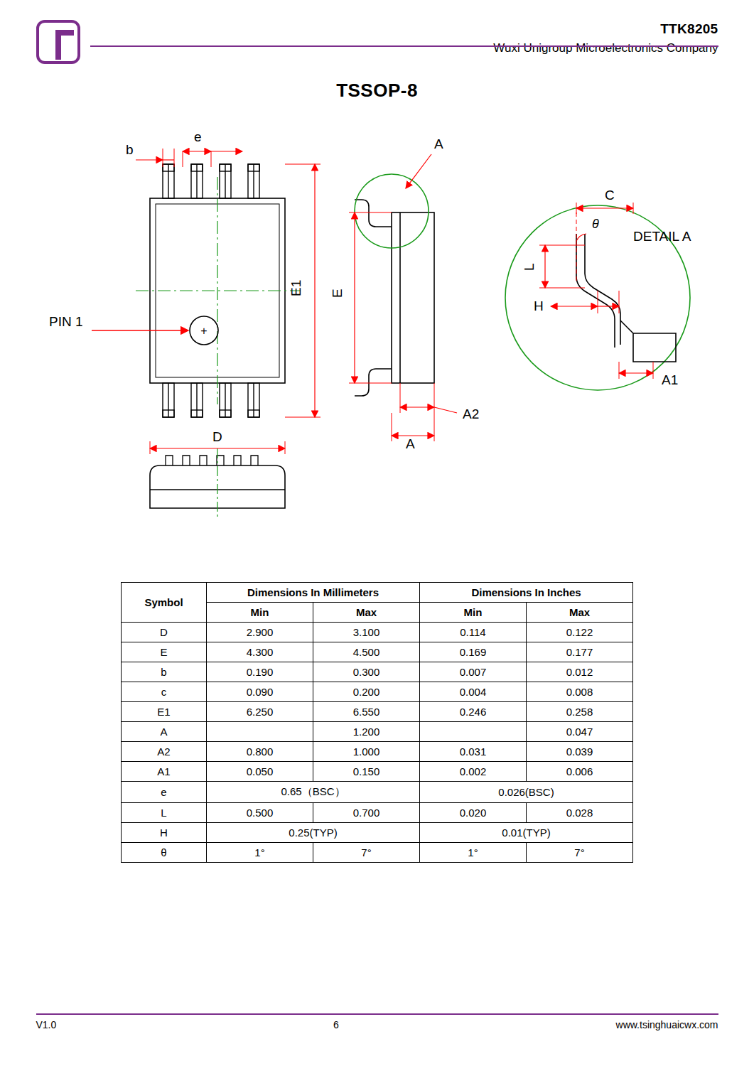TTK8205
Wuxi Unigroup Microelectronics Company
TSSOP-8
+ PIN 1 b e E1 D A E A2 A DETAIL A θ C L H A1
| Symbol | Dimensions In Millimeters | Dimensions In Inches |
| --- | --- | --- |
| Min | Max | Min | Max |
| D | 2.900 | 3.100 | 0.114 | 0.122 |
| E | 4.300 | 4.500 | 0.169 | 0.177 |
| b | 0.190 | 0.300 | 0.007 | 0.012 |
| c | 0.090 | 0.200 | 0.004 | 0.008 |
| E1 | 6.250 | 6.550 | 0.246 | 0.258 |
| A | | 1.200 | | 0.047 |
| A2 | 0.800 | 1.000 | 0.031 | 0.039 |
| A1 | 0.050 | 0.150 | 0.002 | 0.006 |
| e | 0.65（BSC） | 0.026(BSC) |
| L | 0.500 | 0.700 | 0.020 | 0.028 |
| H | 0.25(TYP) | 0.01(TYP) |
| θ | 1° | 7° | 1° | 7° |
V1.0 6 www.tsinghuaicwx.com